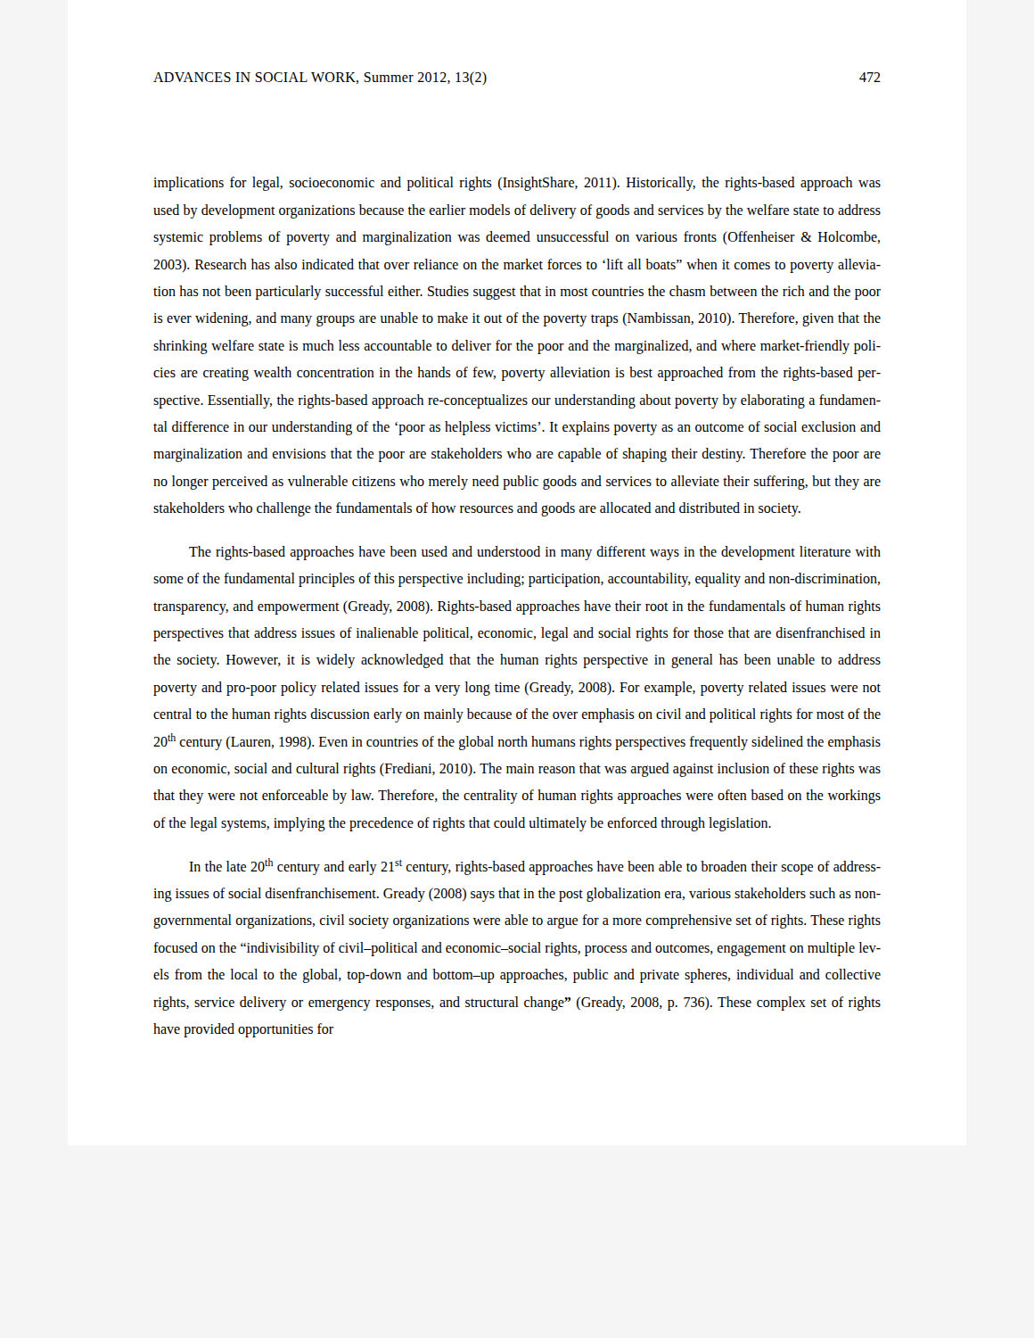ADVANCES IN SOCIAL WORK, Summer 2012, 13(2) 472
implications for legal, socioeconomic and political rights (InsightShare, 2011). Historically, the rights-based approach was used by development organizations because the earlier models of delivery of goods and services by the welfare state to address systemic problems of poverty and marginalization was deemed unsuccessful on various fronts (Offenheiser & Holcombe, 2003). Research has also indicated that over reliance on the market forces to ‘lift all boats” when it comes to poverty alleviation has not been particularly successful either. Studies suggest that in most countries the chasm between the rich and the poor is ever widening, and many groups are unable to make it out of the poverty traps (Nambissan, 2010). Therefore, given that the shrinking welfare state is much less accountable to deliver for the poor and the marginalized, and where market-friendly policies are creating wealth concentration in the hands of few, poverty alleviation is best approached from the rights-based perspective. Essentially, the rights-based approach re-conceptualizes our understanding about poverty by elaborating a fundamental difference in our understanding of the ‘poor as helpless victims’. It explains poverty as an outcome of social exclusion and marginalization and envisions that the poor are stakeholders who are capable of shaping their destiny. Therefore the poor are no longer perceived as vulnerable citizens who merely need public goods and services to alleviate their suffering, but they are stakeholders who challenge the fundamentals of how resources and goods are allocated and distributed in society.
The rights-based approaches have been used and understood in many different ways in the development literature with some of the fundamental principles of this perspective including; participation, accountability, equality and non-discrimination, transparency, and empowerment (Gready, 2008). Rights-based approaches have their root in the fundamentals of human rights perspectives that address issues of inalienable political, economic, legal and social rights for those that are disenfranchised in the society. However, it is widely acknowledged that the human rights perspective in general has been unable to address poverty and pro-poor policy related issues for a very long time (Gready, 2008). For example, poverty related issues were not central to the human rights discussion early on mainly because of the over emphasis on civil and political rights for most of the 20th century (Lauren, 1998). Even in countries of the global north humans rights perspectives frequently sidelined the emphasis on economic, social and cultural rights (Frediani, 2010). The main reason that was argued against inclusion of these rights was that they were not enforceable by law. Therefore, the centrality of human rights approaches were often based on the workings of the legal systems, implying the precedence of rights that could ultimately be enforced through legislation.
In the late 20th century and early 21st century, rights-based approaches have been able to broaden their scope of addressing issues of social disenfranchisement. Gready (2008) says that in the post globalization era, various stakeholders such as non-governmental organizations, civil society organizations were able to argue for a more comprehensive set of rights. These rights focused on the “indivisibility of civil–political and economic–social rights, process and outcomes, engagement on multiple levels from the local to the global, top-down and bottom–up approaches, public and private spheres, individual and collective rights, service delivery or emergency responses, and structural change” (Gready, 2008, p. 736). These complex set of rights have provided opportunities for